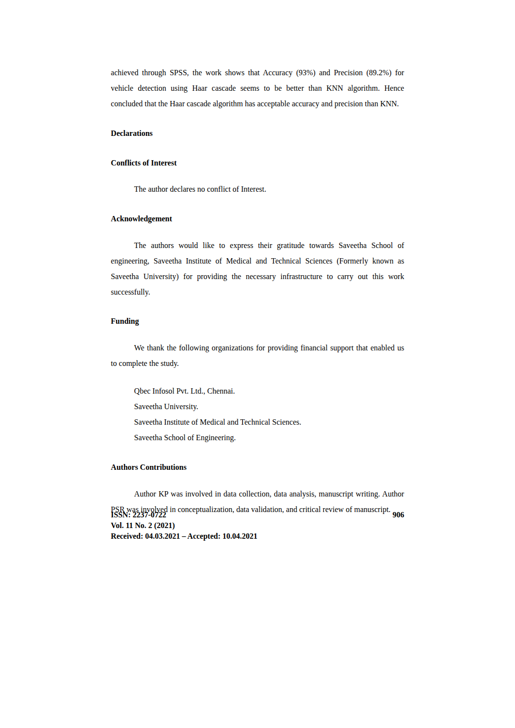achieved through SPSS, the work shows that Accuracy (93%) and Precision (89.2%) for vehicle detection using Haar cascade seems to be better than KNN algorithm. Hence concluded that the Haar cascade algorithm has acceptable accuracy and precision than KNN.
Declarations
Conflicts of Interest
The author declares no conflict of Interest.
Acknowledgement
The authors would like to express their gratitude towards Saveetha School of engineering, Saveetha Institute of Medical and Technical Sciences (Formerly known as Saveetha University) for providing the necessary infrastructure to carry out this work successfully.
Funding
We thank the following organizations for providing financial support that enabled us to complete the study.
Qbec Infosol Pvt. Ltd., Chennai.
Saveetha University.
Saveetha Institute of Medical and Technical Sciences.
Saveetha School of Engineering.
Authors Contributions
Author KP was involved in data collection, data analysis, manuscript writing. Author PSR was involved in conceptualization, data validation, and critical review of manuscript.
ISSN: 2237-0722
Vol. 11 No. 2 (2021)
Received: 04.03.2021 – Accepted: 10.04.2021
906